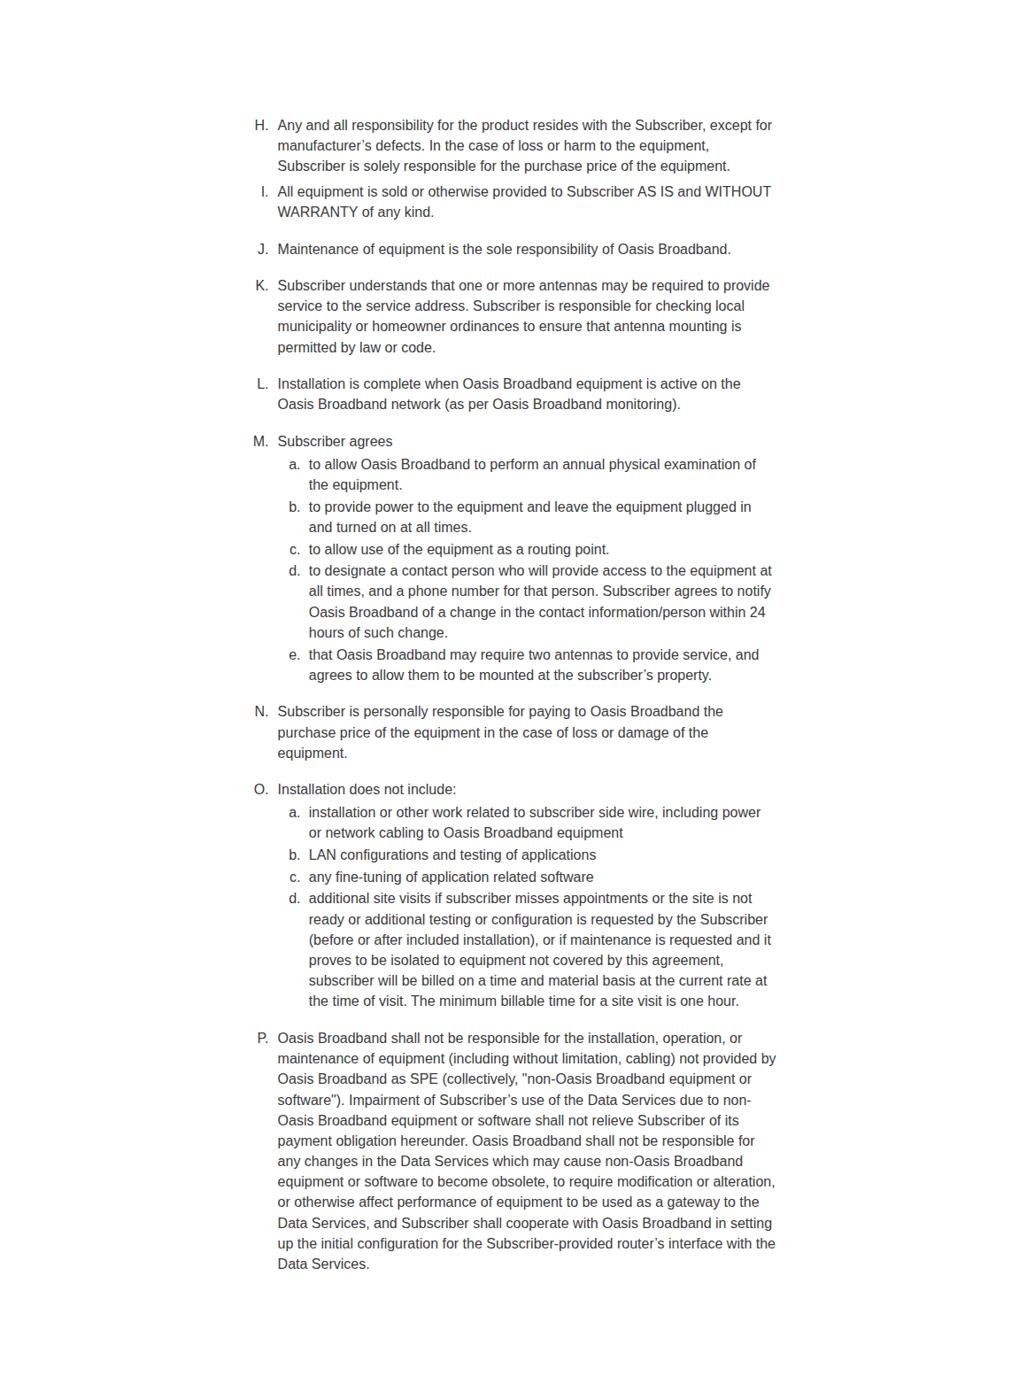Any and all responsibility for the product resides with the Subscriber, except for manufacturer’s defects. In the case of loss or harm to the equipment, Subscriber is solely responsible for the purchase price of the equipment.
All equipment is sold or otherwise provided to Subscriber AS IS and WITHOUT WARRANTY of any kind.
Maintenance of equipment is the sole responsibility of Oasis Broadband.
Subscriber understands that one or more antennas may be required to provide service to the service address. Subscriber is responsible for checking local municipality or homeowner ordinances to ensure that antenna mounting is permitted by law or code.
Installation is complete when Oasis Broadband equipment is active on the Oasis Broadband network (as per Oasis Broadband monitoring).
Subscriber agrees
to allow Oasis Broadband to perform an annual physical examination of the equipment.
to provide power to the equipment and leave the equipment plugged in and turned on at all times.
to allow use of the equipment as a routing point.
to designate a contact person who will provide access to the equipment at all times, and a phone number for that person. Subscriber agrees to notify Oasis Broadband of a change in the contact information/person within 24 hours of such change.
that Oasis Broadband may require two antennas to provide service, and agrees to allow them to be mounted at the subscriber’s property.
Subscriber is personally responsible for paying to Oasis Broadband the purchase price of the equipment in the case of loss or damage of the equipment.
Installation does not include:
installation or other work related to subscriber side wire, including power or network cabling to Oasis Broadband equipment
LAN configurations and testing of applications
any fine-tuning of application related software
additional site visits if subscriber misses appointments or the site is not ready or additional testing or configuration is requested by the Subscriber (before or after included installation), or if maintenance is requested and it proves to be isolated to equipment not covered by this agreement, subscriber will be billed on a time and material basis at the current rate at the time of visit. The minimum billable time for a site visit is one hour.
Oasis Broadband shall not be responsible for the installation, operation, or maintenance of equipment (including without limitation, cabling) not provided by Oasis Broadband as SPE (collectively, "non-Oasis Broadband equipment or software"). Impairment of Subscriber’s use of the Data Services due to non-Oasis Broadband equipment or software shall not relieve Subscriber of its payment obligation hereunder. Oasis Broadband shall not be responsible for any changes in the Data Services which may cause non-Oasis Broadband equipment or software to become obsolete, to require modification or alteration, or otherwise affect performance of equipment to be used as a gateway to the Data Services, and Subscriber shall cooperate with Oasis Broadband in setting up the initial configuration for the Subscriber-provided router’s interface with the Data Services.